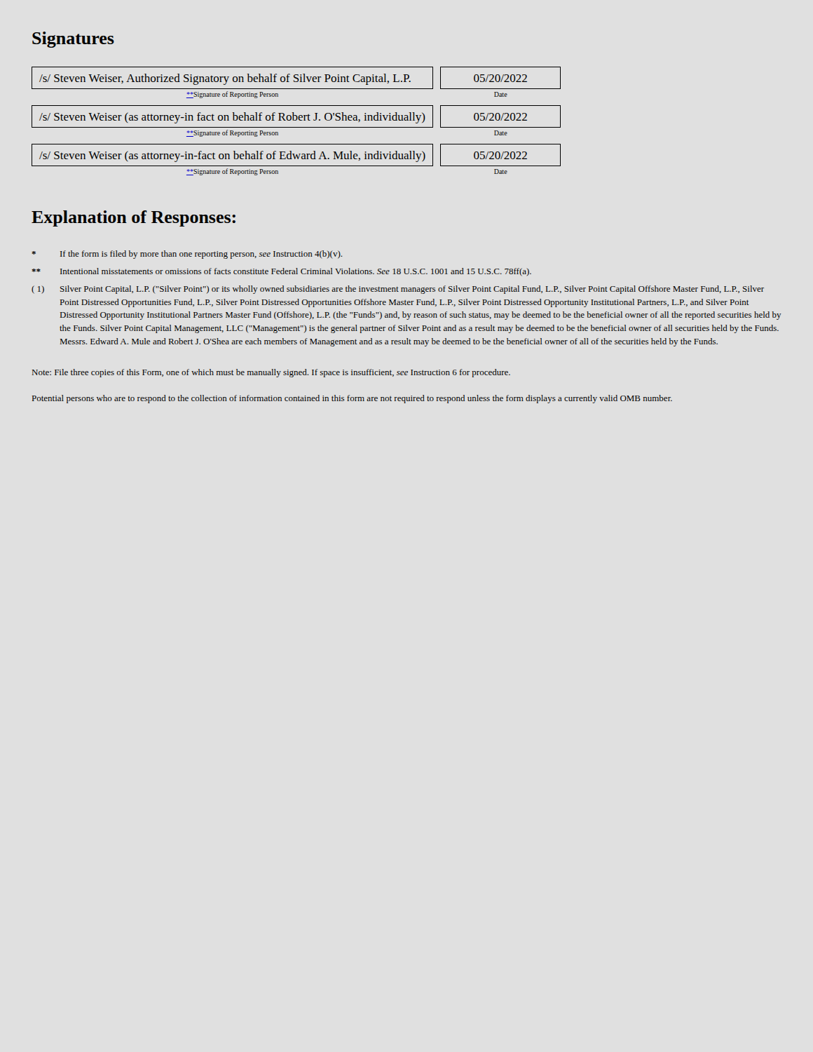Signatures
| /s/ Steven Weiser, Authorized Signatory on behalf of Silver Point Capital, L.P. ** Signature of Reporting Person | | 05/20/2022 Date |
| /s/ Steven Weiser (as attorney-in fact on behalf of Robert J. O'Shea, individually) ** Signature of Reporting Person | | 05/20/2022 Date |
| /s/ Steven Weiser (as attorney-in-fact on behalf of Edward A. Mule, individually) ** Signature of Reporting Person | | 05/20/2022 Date |
Explanation of Responses:
| * | If the form is filed by more than one reporting person, see Instruction 4(b)(v). |
| ** | Intentional misstatements or omissions of facts constitute Federal Criminal Violations. See 18 U.S.C. 1001 and 15 U.S.C. 78ff(a). |
| ( 1) | Silver Point Capital, L.P. ("Silver Point") or its wholly owned subsidiaries are the investment managers of Silver Point Capital Fund, L.P., Silver Point Capital Offshore Master Fund, L.P., Silver Point Distressed Opportunities Fund, L.P., Silver Point Distressed Opportunities Offshore Master Fund, L.P., Silver Point Distressed Opportunity Institutional Partners, L.P., and Silver Point Distressed Opportunity Institutional Partners Master Fund (Offshore), L.P. (the "Funds") and, by reason of such status, may be deemed to be the beneficial owner of all the reported securities held by the Funds. Silver Point Capital Management, LLC ("Management") is the general partner of Silver Point and as a result may be deemed to be the beneficial owner of all securities held by the Funds. Messrs. Edward A. Mule and Robert J. O'Shea are each members of Management and as a result may be deemed to be the beneficial owner of all of the securities held by the Funds. |
Note: File three copies of this Form, one of which must be manually signed. If space is insufficient, see Instruction 6 for procedure.
Potential persons who are to respond to the collection of information contained in this form are not required to respond unless the form displays a currently valid OMB number.